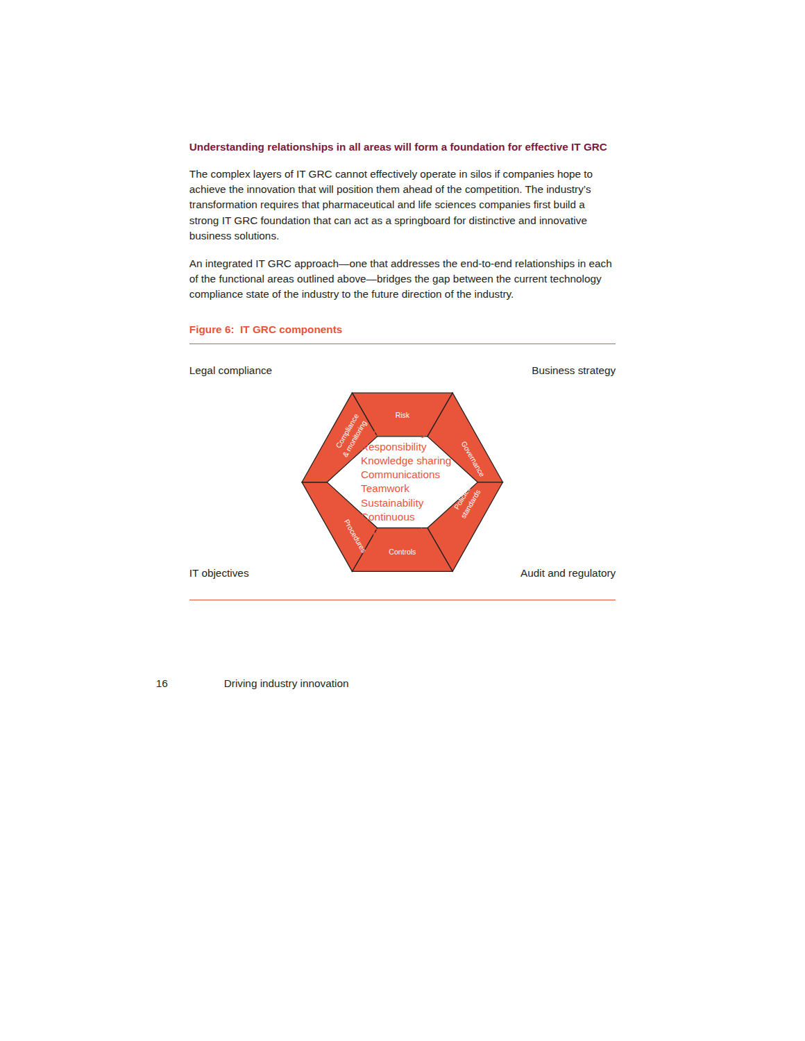Understanding relationships in all areas will form a foundation for effective IT GRC
The complex layers of IT GRC cannot effectively operate in silos if companies hope to achieve the innovation that will position them ahead of the competition. The industry’s transformation requires that pharmaceutical and life sciences companies first build a strong IT GRC foundation that can act as a springboard for distinctive and innovative business solutions.
An integrated IT GRC approach—one that addresses the end-to-end relationships in each of the functional areas outlined above—bridges the gap between the current technology compliance state of the industry to the future direction of the industry.
Figure 6: IT GRC components
Legal compliance
Business strategy
Risk Controls Governance Policies & standards Procedures Compliance & monitoring
Accountability
Responsibility
Knowledge sharing
Communications
Teamwork
Sustainability
Continuous
Improvement
IT objectives
Audit and regulatory
16
Driving industry innovation